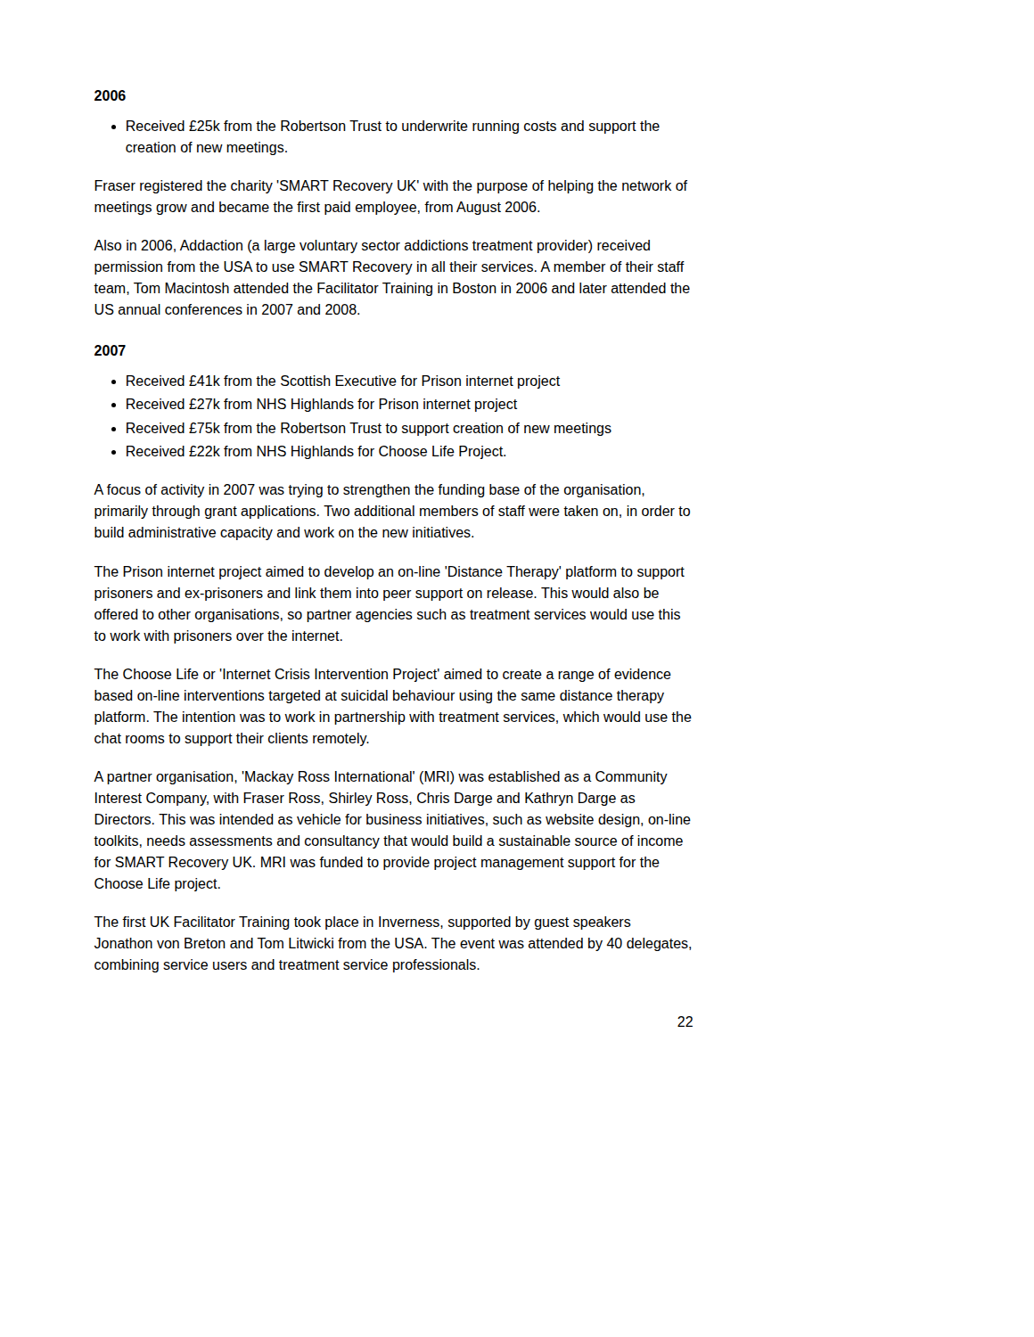2006
Received £25k from the Robertson Trust to underwrite running costs and support the creation of new meetings.
Fraser registered the charity 'SMART Recovery UK' with the purpose of helping the network of meetings grow and became the first paid employee, from August 2006.
Also in 2006, Addaction (a large voluntary sector addictions treatment provider) received permission from the USA to use SMART Recovery in all their services. A member of their staff team, Tom Macintosh attended the Facilitator Training in Boston in 2006 and later attended the US annual conferences in 2007 and 2008.
2007
Received £41k from the Scottish Executive for Prison internet project
Received £27k from NHS Highlands for Prison internet project
Received £75k from the Robertson Trust to support creation of new meetings
Received £22k from NHS Highlands for Choose Life Project.
A focus of activity in 2007 was trying to strengthen the funding base of the organisation, primarily through grant applications. Two additional members of staff were taken on, in order to build administrative capacity and work on the new initiatives.
The Prison internet project aimed to develop an on-line 'Distance Therapy' platform to support prisoners and ex-prisoners and link them into peer support on release. This would also be offered to other organisations, so partner agencies such as treatment services would use this to work with prisoners over the internet.
The Choose Life or 'Internet Crisis Intervention Project' aimed to create a range of evidence based on-line interventions targeted at suicidal behaviour using the same distance therapy platform. The intention was to work in partnership with treatment services, which would use the chat rooms to support their clients remotely.
A partner organisation, 'Mackay Ross International' (MRI) was established as a Community Interest Company, with Fraser Ross, Shirley Ross, Chris Darge and Kathryn Darge as Directors. This was intended as vehicle for business initiatives, such as website design, on-line toolkits, needs assessments and consultancy that would build a sustainable source of income for SMART Recovery UK. MRI was funded to provide project management support for the Choose Life project.
The first UK Facilitator Training took place in Inverness, supported by guest speakers Jonathon von Breton and Tom Litwicki from the USA. The event was attended by 40 delegates, combining service users and treatment service professionals.
22